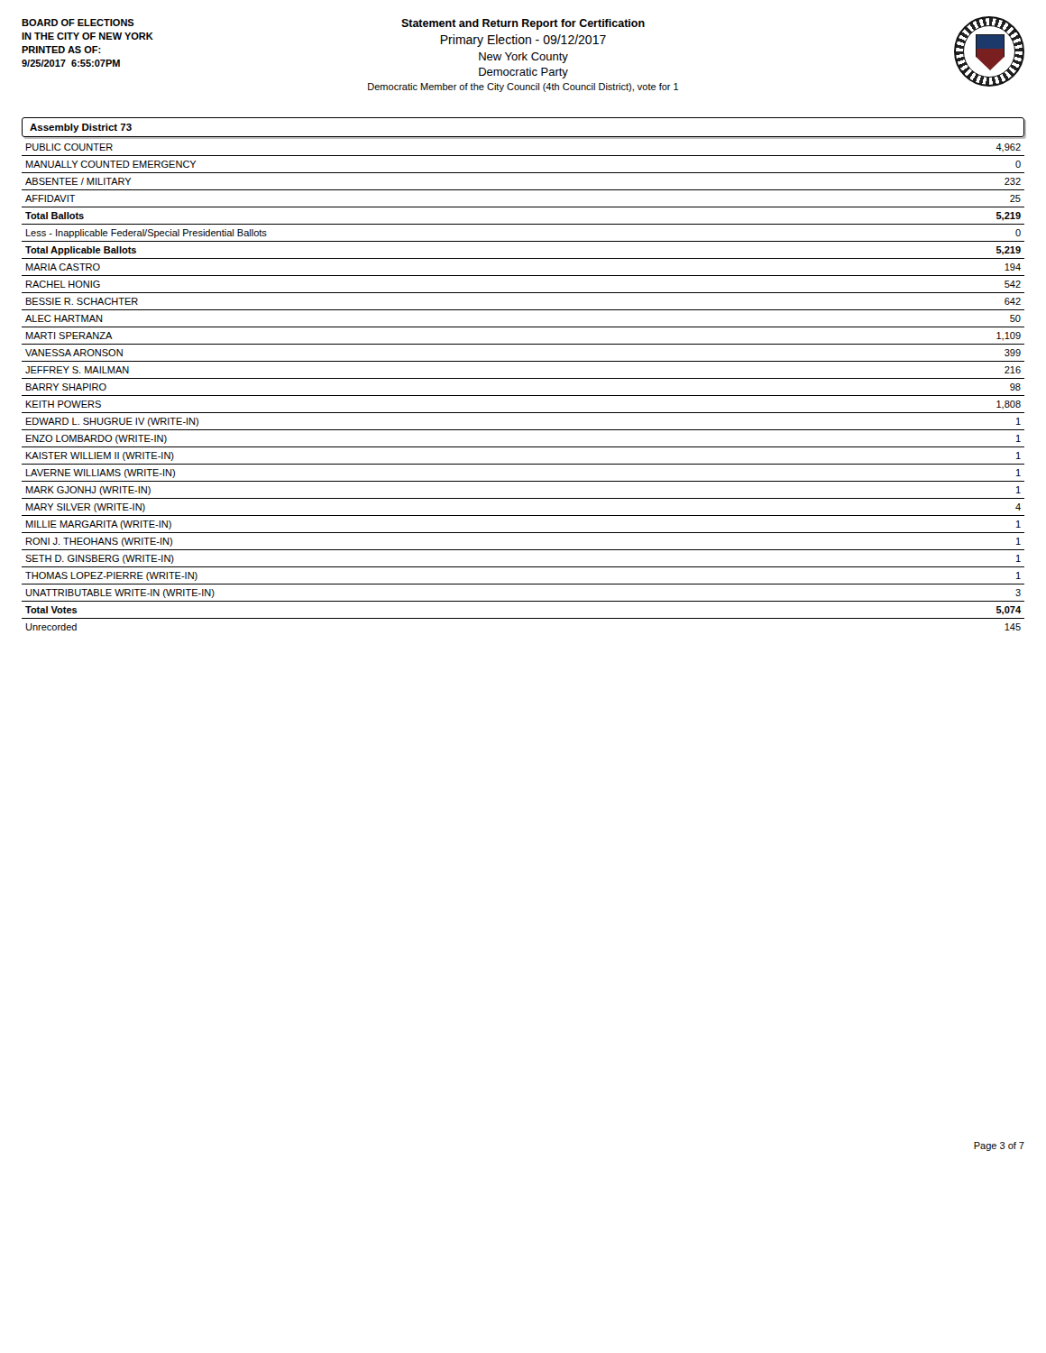BOARD OF ELECTIONS
IN THE CITY OF NEW YORK
PRINTED AS OF:
9/25/2017 6:55:07PM
Statement and Return Report for Certification
Primary Election - 09/12/2017
New York County
Democratic Party
Democratic Member of the City Council (4th Council District), vote for 1
Assembly District 73
| PUBLIC COUNTER | 4,962 |
| MANUALLY COUNTED EMERGENCY | 0 |
| ABSENTEE / MILITARY | 232 |
| AFFIDAVIT | 25 |
| Total Ballots | 5,219 |
| Less - Inapplicable Federal/Special Presidential Ballots | 0 |
| Total Applicable Ballots | 5,219 |
| MARIA CASTRO | 194 |
| RACHEL HONIG | 542 |
| BESSIE R. SCHACHTER | 642 |
| ALEC HARTMAN | 50 |
| MARTI SPERANZA | 1,109 |
| VANESSA ARONSON | 399 |
| JEFFREY S. MAILMAN | 216 |
| BARRY SHAPIRO | 98 |
| KEITH POWERS | 1,808 |
| EDWARD L. SHUGRUE IV (WRITE-IN) | 1 |
| ENZO LOMBARDO (WRITE-IN) | 1 |
| KAISTER WILLIEM II (WRITE-IN) | 1 |
| LAVERNE WILLIAMS (WRITE-IN) | 1 |
| MARK GJONHJ (WRITE-IN) | 1 |
| MARY SILVER (WRITE-IN) | 4 |
| MILLIE MARGARITA (WRITE-IN) | 1 |
| RONI J. THEOHANS (WRITE-IN) | 1 |
| SETH D. GINSBERG (WRITE-IN) | 1 |
| THOMAS LOPEZ-PIERRE (WRITE-IN) | 1 |
| UNATTRIBUTABLE WRITE-IN (WRITE-IN) | 3 |
| Total Votes | 5,074 |
| Unrecorded | 145 |
Page 3 of 7